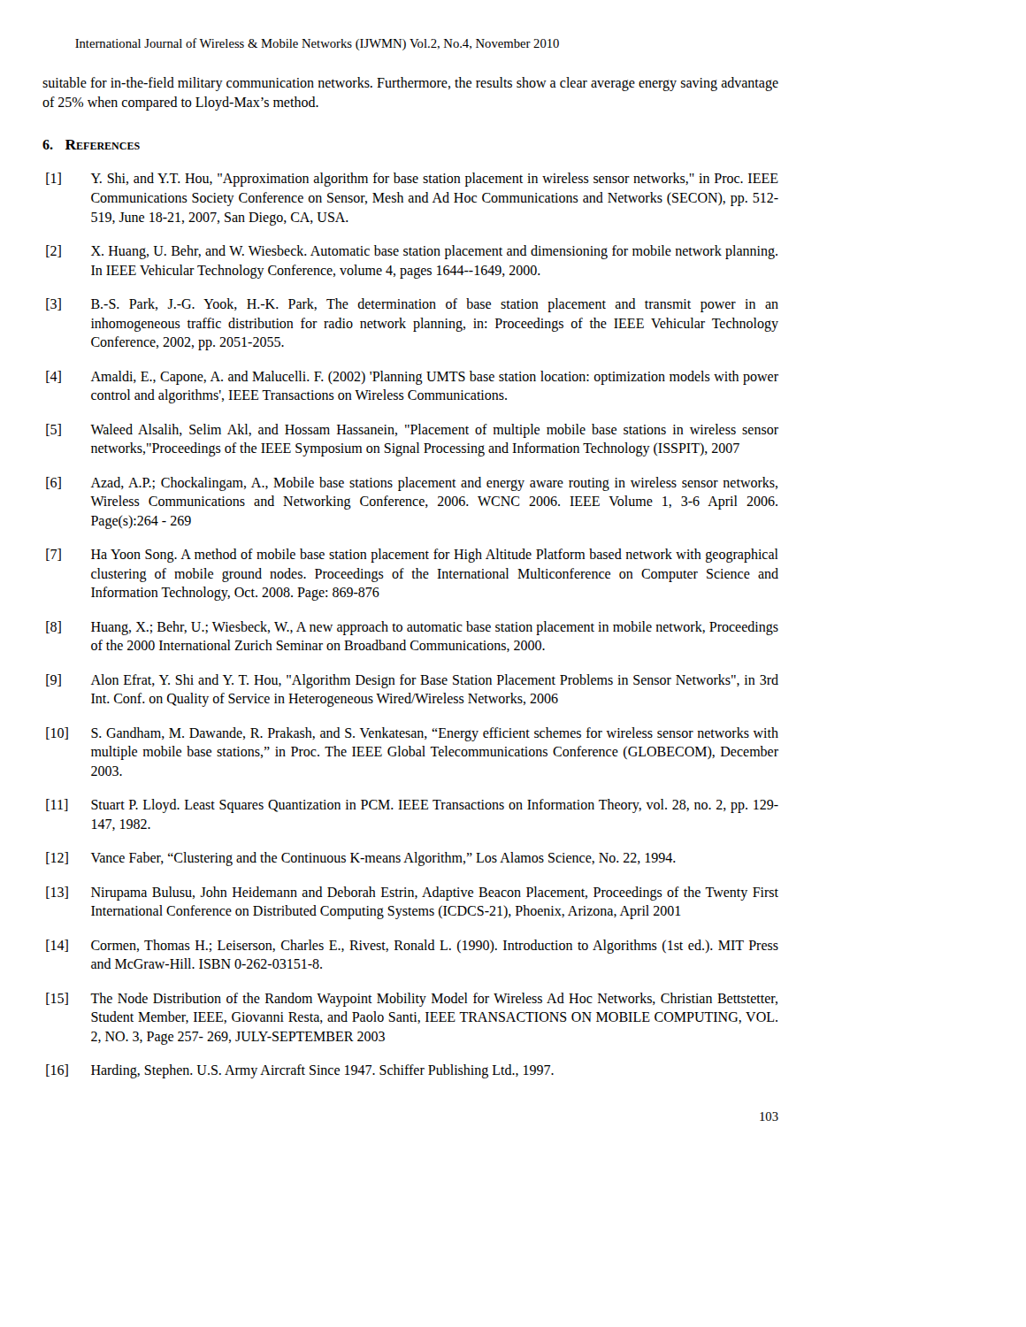International Journal of Wireless & Mobile Networks (IJWMN) Vol.2, No.4, November 2010
suitable for in-the-field military communication networks. Furthermore, the results show a clear average energy saving advantage of 25% when compared to Lloyd-Max’s method.
6. References
[1] Y. Shi, and Y.T. Hou, "Approximation algorithm for base station placement in wireless sensor networks," in Proc. IEEE Communications Society Conference on Sensor, Mesh and Ad Hoc Communications and Networks (SECON), pp. 512-519, June 18-21, 2007, San Diego, CA, USA.
[2] X. Huang, U. Behr, and W. Wiesbeck. Automatic base station placement and dimensioning for mobile network planning. In IEEE Vehicular Technology Conference, volume 4, pages 1644--1649, 2000.
[3] B.-S. Park, J.-G. Yook, H.-K. Park, The determination of base station placement and transmit power in an inhomogeneous traffic distribution for radio network planning, in: Proceedings of the IEEE Vehicular Technology Conference, 2002, pp. 2051-2055.
[4] Amaldi, E., Capone, A. and Malucelli. F. (2002) 'Planning UMTS base station location: optimization models with power control and algorithms', IEEE Transactions on Wireless Communications.
[5] Waleed Alsalih, Selim Akl, and Hossam Hassanein, "Placement of multiple mobile base stations in wireless sensor networks,"Proceedings of the IEEE Symposium on Signal Processing and Information Technology (ISSPIT), 2007
[6] Azad, A.P.; Chockalingam, A., Mobile base stations placement and energy aware routing in wireless sensor networks, Wireless Communications and Networking Conference, 2006. WCNC 2006. IEEE Volume 1, 3-6 April 2006. Page(s):264 - 269
[7] Ha Yoon Song. A method of mobile base station placement for High Altitude Platform based network with geographical clustering of mobile ground nodes. Proceedings of the International Multiconference on Computer Science and Information Technology, Oct. 2008. Page: 869-876
[8] Huang, X.; Behr, U.; Wiesbeck, W., A new approach to automatic base station placement in mobile network, Proceedings of the 2000 International Zurich Seminar on Broadband Communications, 2000.
[9] Alon Efrat, Y. Shi and Y. T. Hou, "Algorithm Design for Base Station Placement Problems in Sensor Networks", in 3rd Int. Conf. on Quality of Service in Heterogeneous Wired/Wireless Networks, 2006
[10] S. Gandham, M. Dawande, R. Prakash, and S. Venkatesan, “Energy efficient schemes for wireless sensor networks with multiple mobile base stations,” in Proc. The IEEE Global Telecommunications Conference (GLOBECOM), December 2003.
[11] Stuart P. Lloyd. Least Squares Quantization in PCM. IEEE Transactions on Information Theory, vol. 28, no. 2, pp. 129-147, 1982.
[12] Vance Faber, “Clustering and the Continuous K-means Algorithm,” Los Alamos Science, No. 22, 1994.
[13] Nirupama Bulusu, John Heidemann and Deborah Estrin, Adaptive Beacon Placement, Proceedings of the Twenty First International Conference on Distributed Computing Systems (ICDCS-21), Phoenix, Arizona, April 2001
[14] Cormen, Thomas H.; Leiserson, Charles E., Rivest, Ronald L. (1990). Introduction to Algorithms (1st ed.). MIT Press and McGraw-Hill. ISBN 0-262-03151-8.
[15] The Node Distribution of the Random Waypoint Mobility Model for Wireless Ad Hoc Networks, Christian Bettstetter, Student Member, IEEE, Giovanni Resta, and Paolo Santi, IEEE TRANSACTIONS ON MOBILE COMPUTING, VOL. 2, NO. 3, Page 257- 269, JULY-SEPTEMBER 2003
[16] Harding, Stephen. U.S. Army Aircraft Since 1947. Schiffer Publishing Ltd., 1997.
103